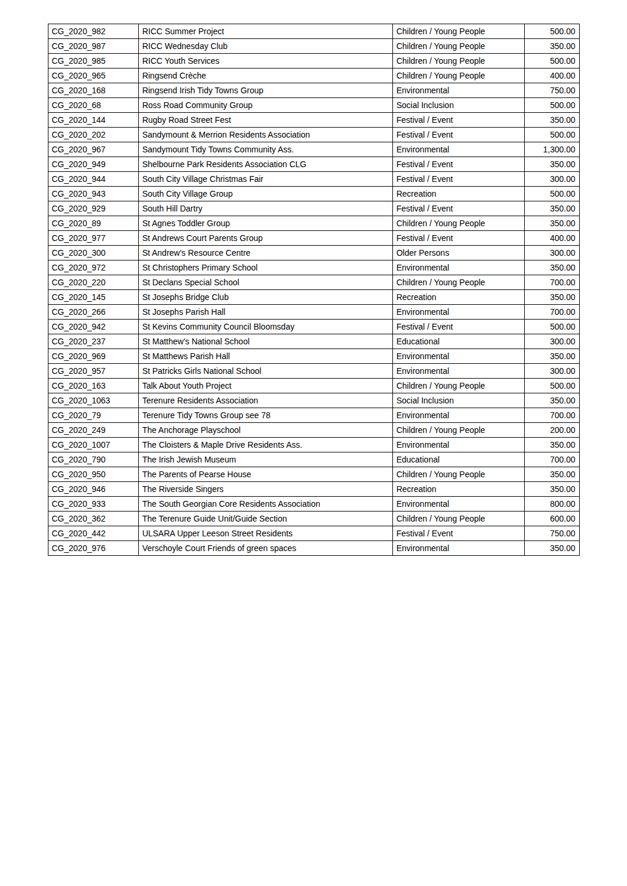| CG_2020_982 | RICC Summer Project | Children / Young People | 500.00 |
| CG_2020_987 | RICC Wednesday Club | Children / Young People | 350.00 |
| CG_2020_985 | RICC Youth Services | Children / Young People | 500.00 |
| CG_2020_965 | Ringsend Crèche | Children / Young People | 400.00 |
| CG_2020_168 | Ringsend Irish Tidy Towns Group | Environmental | 750.00 |
| CG_2020_68 | Ross Road Community Group | Social Inclusion | 500.00 |
| CG_2020_144 | Rugby Road Street Fest | Festival / Event | 350.00 |
| CG_2020_202 | Sandymount & Merrion Residents Association | Festival / Event | 500.00 |
| CG_2020_967 | Sandymount Tidy Towns Community Ass. | Environmental | 1,300.00 |
| CG_2020_949 | Shelbourne Park Residents Association CLG | Festival / Event | 350.00 |
| CG_2020_944 | South City Village Christmas Fair | Festival / Event | 300.00 |
| CG_2020_943 | South City Village Group | Recreation | 500.00 |
| CG_2020_929 | South Hill Dartry | Festival / Event | 350.00 |
| CG_2020_89 | St Agnes Toddler Group | Children / Young People | 350.00 |
| CG_2020_977 | St Andrews Court Parents Group | Festival / Event | 400.00 |
| CG_2020_300 | St Andrew's Resource Centre | Older Persons | 300.00 |
| CG_2020_972 | St Christophers Primary School | Environmental | 350.00 |
| CG_2020_220 | St Declans Special School | Children / Young People | 700.00 |
| CG_2020_145 | St Josephs Bridge Club | Recreation | 350.00 |
| CG_2020_266 | St Josephs Parish Hall | Environmental | 700.00 |
| CG_2020_942 | St Kevins Community Council Bloomsday | Festival / Event | 500.00 |
| CG_2020_237 | St Matthew's National School | Educational | 300.00 |
| CG_2020_969 | St Matthews Parish Hall | Environmental | 350.00 |
| CG_2020_957 | St Patricks Girls National School | Environmental | 300.00 |
| CG_2020_163 | Talk About Youth Project | Children / Young People | 500.00 |
| CG_2020_1063 | Terenure Residents Association | Social Inclusion | 350.00 |
| CG_2020_79 | Terenure Tidy Towns Group see 78 | Environmental | 700.00 |
| CG_2020_249 | The Anchorage Playschool | Children / Young People | 200.00 |
| CG_2020_1007 | The Cloisters & Maple Drive Residents Ass. | Environmental | 350.00 |
| CG_2020_790 | The Irish Jewish Museum | Educational | 700.00 |
| CG_2020_950 | The Parents of Pearse House | Children / Young People | 350.00 |
| CG_2020_946 | The Riverside Singers | Recreation | 350.00 |
| CG_2020_933 | The South Georgian Core Residents Association | Environmental | 800.00 |
| CG_2020_362 | The Terenure Guide Unit/Guide Section | Children / Young People | 600.00 |
| CG_2020_442 | ULSARA Upper Leeson Street Residents | Festival / Event | 750.00 |
| CG_2020_976 | Verschoyle Court Friends of green spaces | Environmental | 350.00 |